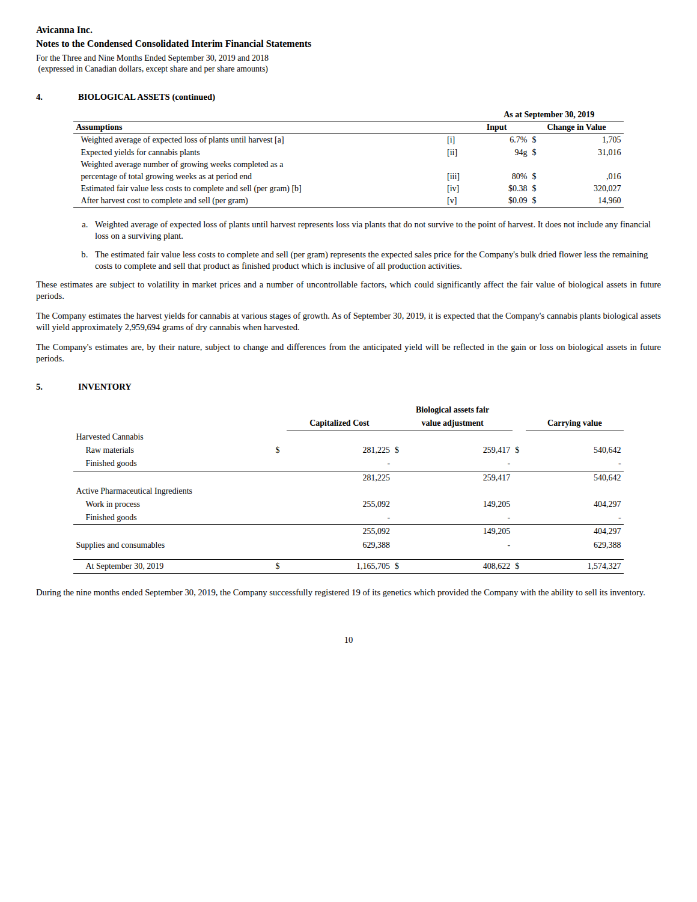Avicanna Inc.
Notes to the Condensed Consolidated Interim Financial Statements
For the Three and Nine Months Ended September 30, 2019 and 2018
(expressed in Canadian dollars, except share and per share amounts)
4. BIOLOGICAL ASSETS (continued)
| | | As at September 30, 2019 |
| Assumptions | | Input | Change in Value |
| Weighted average of expected loss of plants until harvest [a] | [i] | 6.7% | $ | 1,705 |
| Expected yields for cannabis plants | [ii] | 94g | $ | 31,016 |
| Weighted average number of growing weeks completed as a | | | | |
| percentage of total growing weeks as at period end | [iii] | 80% | $ | ,016 |
| Estimated fair value less costs to complete and sell (per gram) [b] | [iv] | $0.38 | $ | 320,027 |
| After harvest cost to complete and sell (per gram) | [v] | $0.09 | $ | 14,960 |
Weighted average of expected loss of plants until harvest represents loss via plants that do not survive to the point of harvest. It does not include any financial loss on a surviving plant.
The estimated fair value less costs to complete and sell (per gram) represents the expected sales price for the Company's bulk dried flower less the remaining costs to complete and sell that product as finished product which is inclusive of all production activities.
These estimates are subject to volatility in market prices and a number of uncontrollable factors, which could significantly affect the fair value of biological assets in future periods.
The Company estimates the harvest yields for cannabis at various stages of growth. As of September 30, 2019, it is expected that the Company's cannabis plants biological assets will yield approximately 2,959,694 grams of dry cannabis when harvested.
The Company's estimates are, by their nature, subject to change and differences from the anticipated yield will be reflected in the gain or loss on biological assets in future periods.
5. INVENTORY
| | | | Biological assets fair | | |
| | | Capitalized Cost | value adjustment | | Carrying value |
| Harvested Cannabis | | | | | | |
| Raw materials | $ | 281,225 | $ | 259,417 | $ | 540,642 |
| Finished goods | | - | | - | | - |
| | | 281,225 | | 259,417 | | 540,642 |
| Active Pharmaceutical Ingredients | | | | | | |
| Work in process | | 255,092 | | 149,205 | | 404,297 |
| Finished goods | | - | | - | | - |
| | | 255,092 | | 149,205 | | 404,297 |
| Supplies and consumables | | 629,388 | | - | | 629,388 |
| At September 30, 2019 | $ | 1,165,705 | $ | 408,622 | $ | 1,574,327 |
During the nine months ended September 30, 2019, the Company successfully registered 19 of its genetics which provided the Company with the ability to sell its inventory.
10